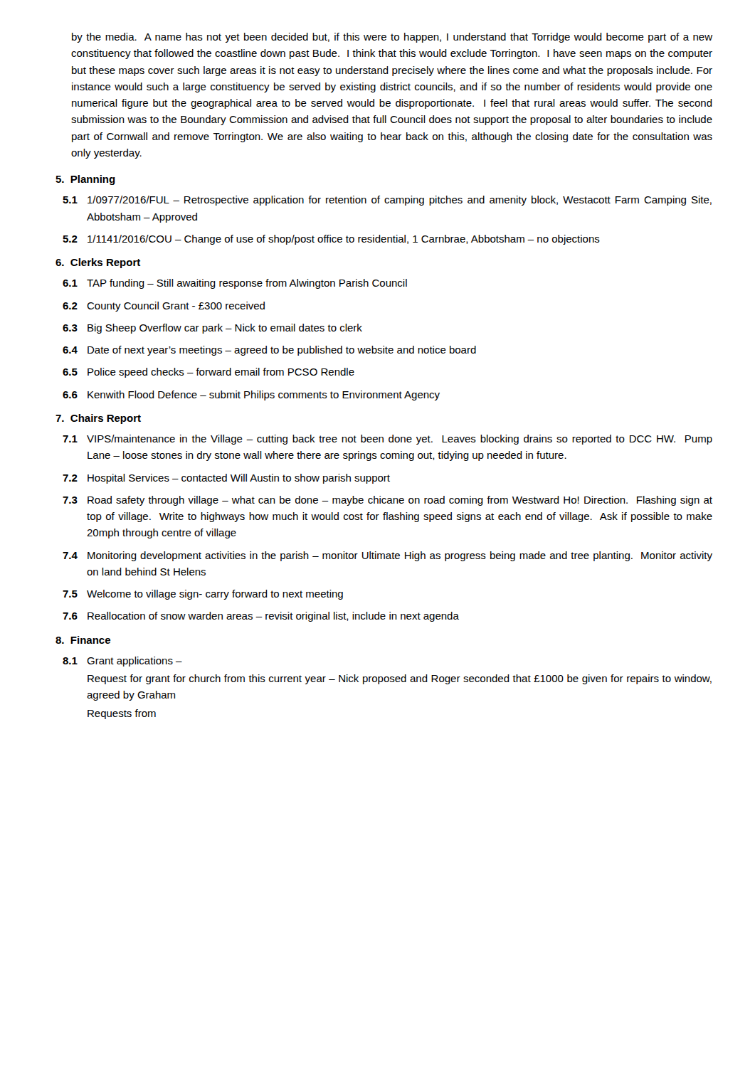by the media. A name has not yet been decided but, if this were to happen, I understand that Torridge would become part of a new constituency that followed the coastline down past Bude. I think that this would exclude Torrington. I have seen maps on the computer but these maps cover such large areas it is not easy to understand precisely where the lines come and what the proposals include. For instance would such a large constituency be served by existing district councils, and if so the number of residents would provide one numerical figure but the geographical area to be served would be disproportionate. I feel that rural areas would suffer. The second submission was to the Boundary Commission and advised that full Council does not support the proposal to alter boundaries to include part of Cornwall and remove Torrington. We are also waiting to hear back on this, although the closing date for the consultation was only yesterday.
5. Planning
5.11/0977/2016/FUL – Retrospective application for retention of camping pitches and amenity block, Westacott Farm Camping Site, Abbotsham – Approved
5.21/1141/2016/COU – Change of use of shop/post office to residential, 1 Carnbrae, Abbotsham – no objections
6. Clerks Report
6.1 TAP funding – Still awaiting response from Alwington Parish Council
6.2 County Council Grant - £300 received
6.3 Big Sheep Overflow car park – Nick to email dates to clerk
6.4 Date of next year’s meetings – agreed to be published to website and notice board
6.5 Police speed checks – forward email from PCSO Rendle
6.6 Kenwith Flood Defence – submit Philips comments to Environment Agency
7. Chairs Report
7.1 VIPS/maintenance in the Village – cutting back tree not been done yet. Leaves blocking drains so reported to DCC HW. Pump Lane – loose stones in dry stone wall where there are springs coming out, tidying up needed in future.
7.2 Hospital Services – contacted Will Austin to show parish support
7.3 Road safety through village – what can be done – maybe chicane on road coming from Westward Ho! Direction. Flashing sign at top of village. Write to highways how much it would cost for flashing speed signs at each end of village. Ask if possible to make 20mph through centre of village
7.4 Monitoring development activities in the parish – monitor Ultimate High as progress being made and tree planting. Monitor activity on land behind St Helens
7.5 Welcome to village sign- carry forward to next meeting
7.6 Reallocation of snow warden areas – revisit original list, include in next agenda
8. Finance
8.1 Grant applications – Request for grant for church from this current year – Nick proposed and Roger seconded that £1000 be given for repairs to window, agreed by Graham Requests from